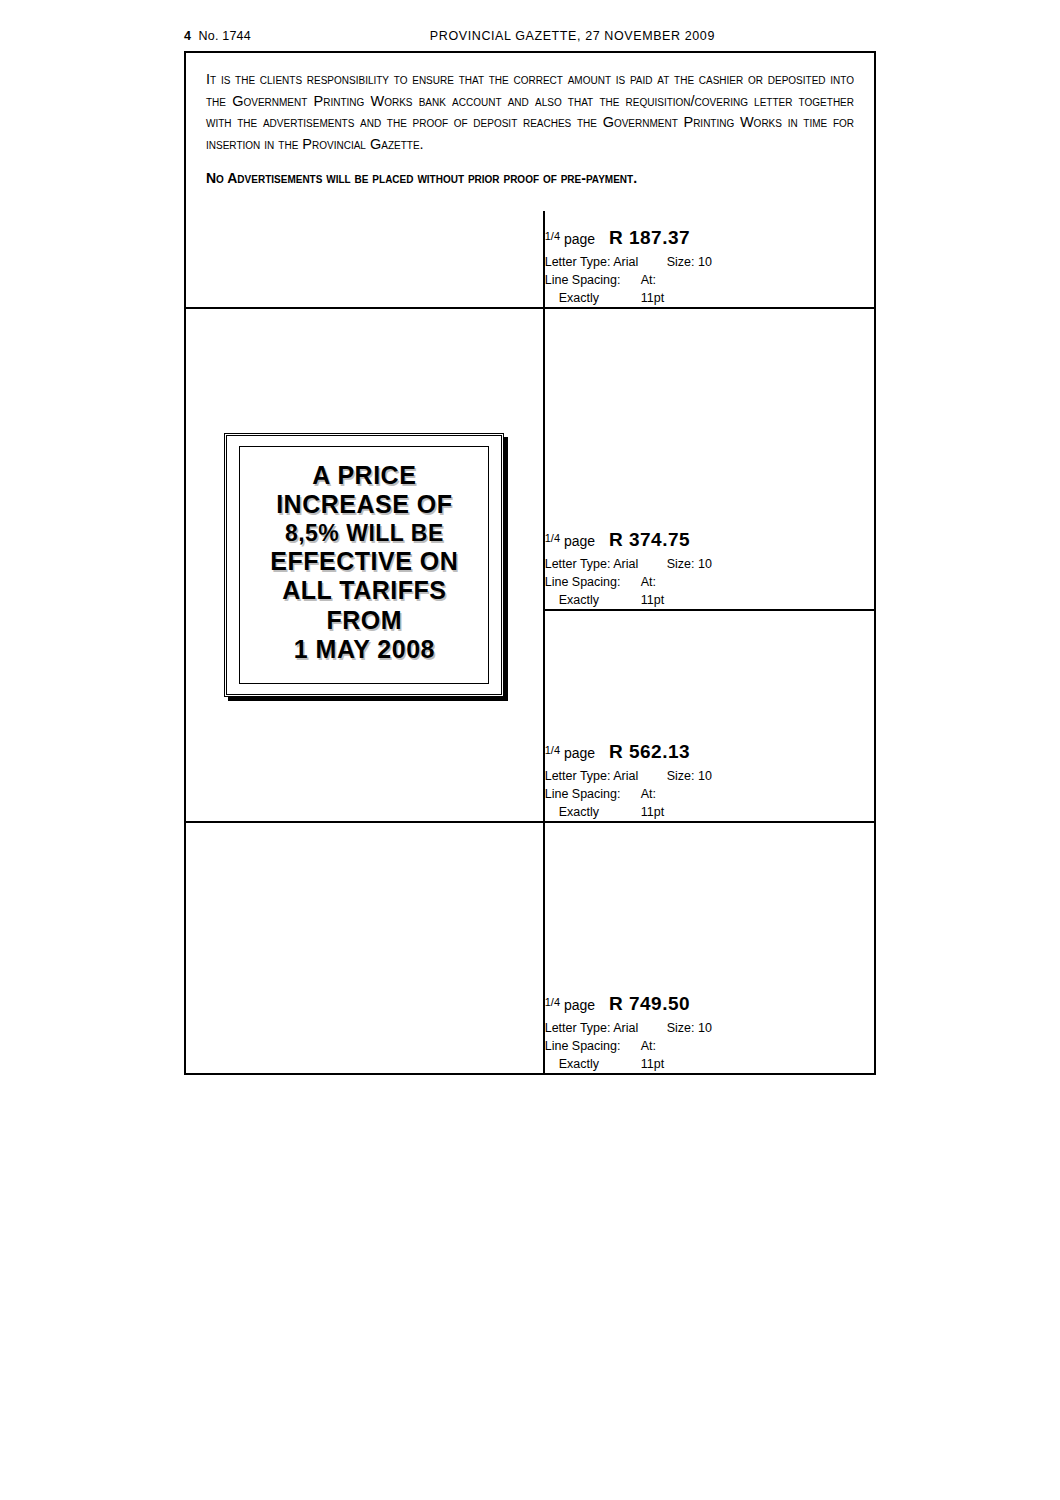4 No. 1744
PROVINCIAL GAZETTE, 27 NOVEMBER 2009
It is the clients responsibility to ensure that the correct amount is paid at the cashier or deposited into the Government Printing Works bank account and also that the requisition/covering letter together with the advertisements and the proof of deposit reaches the Government Printing Works in time for insertion in the Provincial Gazette.
No Advertisements will be placed without prior proof of pre-payment.
| | 1/4 page R 187.37 Letter Type: Arial Size: 10 Line Spacing: At: Exactly 11pt |
| A PRICE INCREASE OF 8,5% WILL BE EFFECTIVE ON ALL TARIFFS FROM 1 MAY 2008 | 1/4 page R 374.75 Letter Type: Arial Size: 10 Line Spacing: At: Exactly 11pt |
| 1/4 page R 562.13 Letter Type: Arial Size: 10 Line Spacing: At: Exactly 11pt |
| | 1/4 page R 749.50 Letter Type: Arial Size: 10 Line Spacing: At: Exactly 11pt |